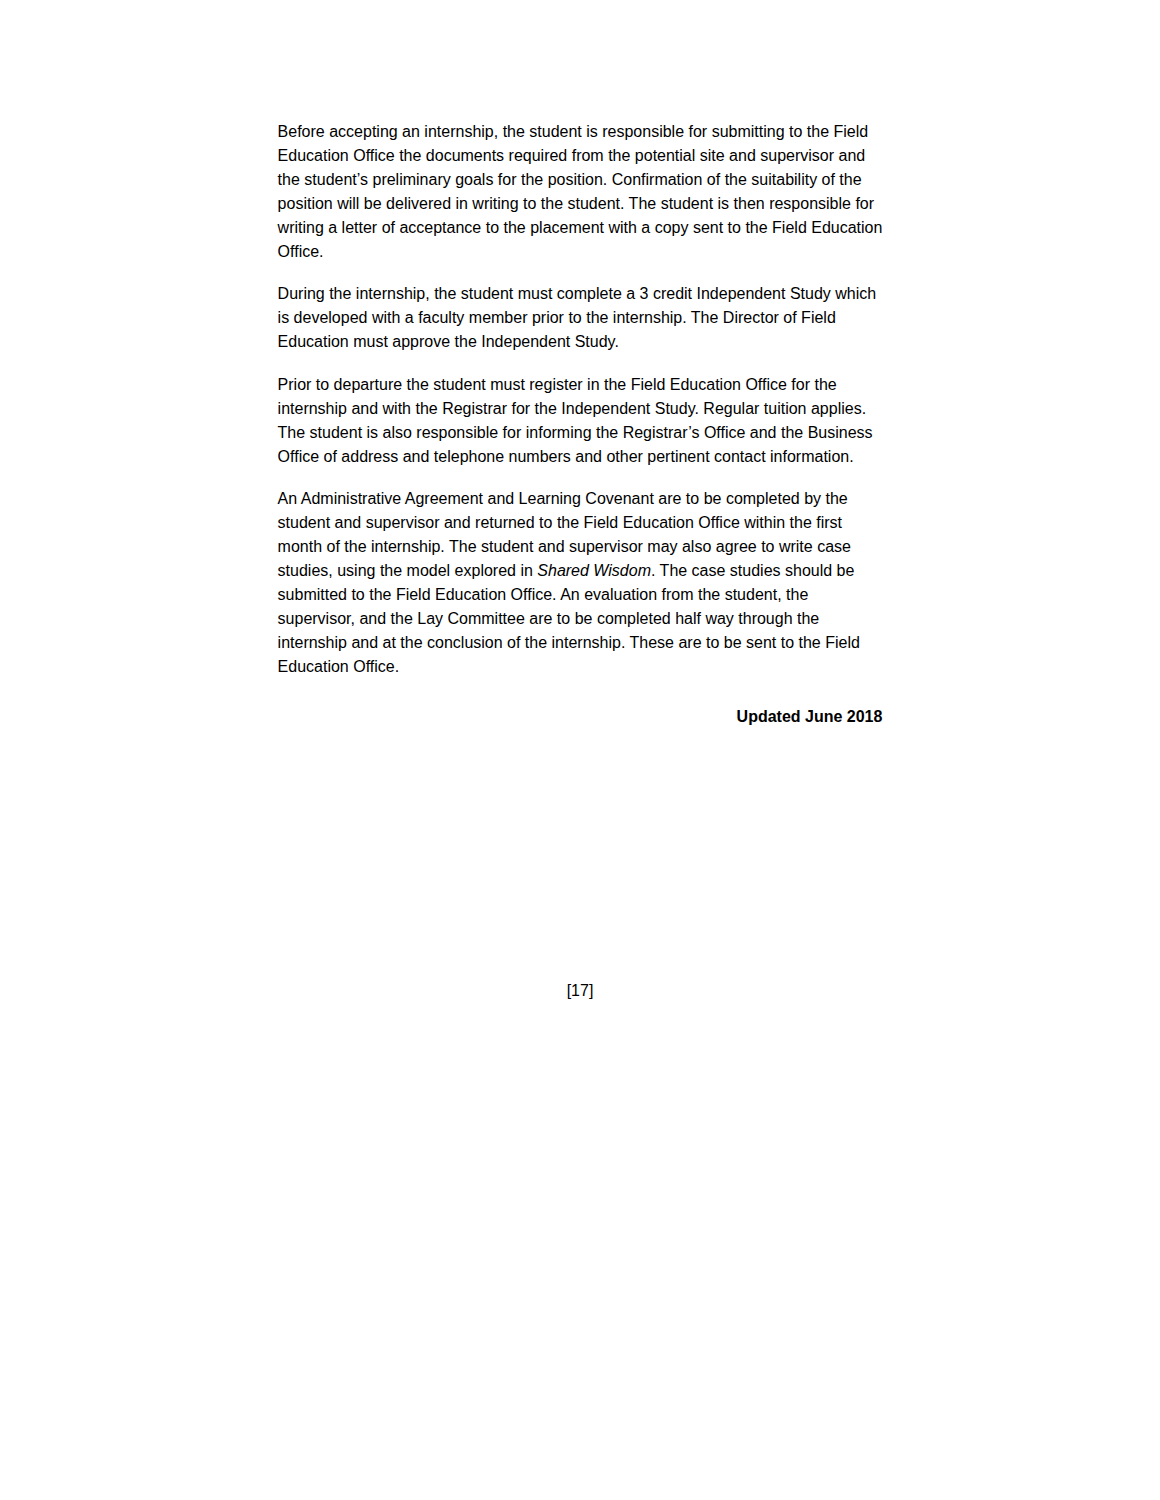Before accepting an internship, the student is responsible for submitting to the Field Education Office the documents required from the potential site and supervisor and the student’s preliminary goals for the position. Confirmation of the suitability of the position will be delivered in writing to the student. The student is then responsible for writing a letter of acceptance to the placement with a copy sent to the Field Education Office.
During the internship, the student must complete a 3 credit Independent Study which is developed with a faculty member prior to the internship. The Director of Field Education must approve the Independent Study.
Prior to departure the student must register in the Field Education Office for the internship and with the Registrar for the Independent Study. Regular tuition applies. The student is also responsible for informing the Registrar’s Office and the Business Office of address and telephone numbers and other pertinent contact information.
An Administrative Agreement and Learning Covenant are to be completed by the student and supervisor and returned to the Field Education Office within the first month of the internship. The student and supervisor may also agree to write case studies, using the model explored in Shared Wisdom. The case studies should be submitted to the Field Education Office. An evaluation from the student, the supervisor, and the Lay Committee are to be completed half way through the internship and at the conclusion of the internship. These are to be sent to the Field Education Office.
Updated June 2018
[17]